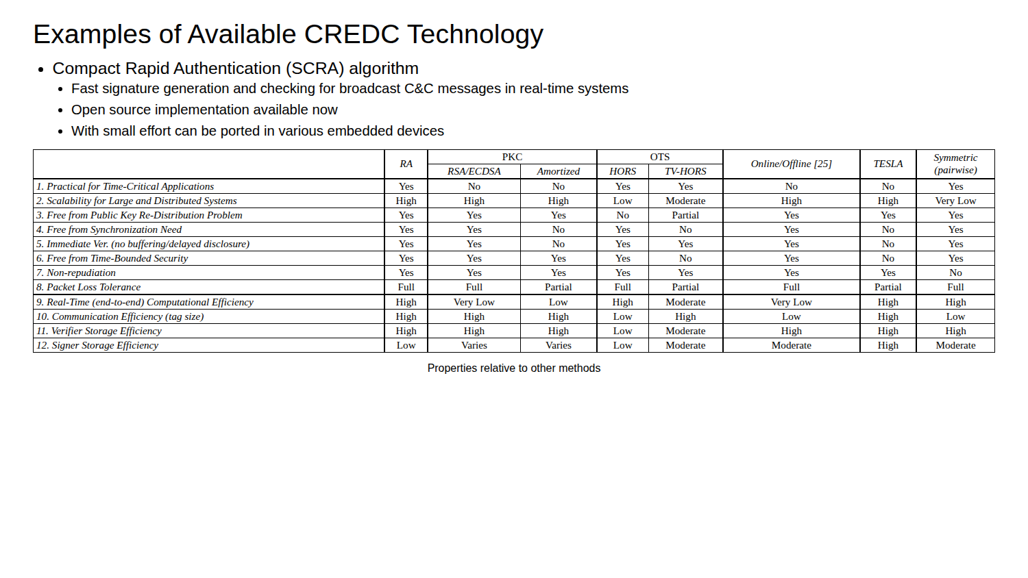Examples of Available CREDC Technology
Compact Rapid Authentication (SCRA) algorithm
Fast signature generation and checking for broadcast C&C messages in real-time systems
Open source implementation available now
With small effort can be ported in various embedded devices
Properties relative to other methods
| | RA | PKC | OTS | Online/Offline [25] | TESLA | Symmetric (pairwise) |
| --- | --- | --- | --- | --- | --- | --- |
| RSA/ECDSA | Amortized | HORS | TV-HORS |
| 1. Practical for Time-Critical Applications | Yes | No | No | Yes | Yes | No | No | Yes |
| 2. Scalability for Large and Distributed Systems | High | High | High | Low | Moderate | High | High | Very Low |
| 3. Free from Public Key Re-Distribution Problem | Yes | Yes | Yes | No | Partial | Yes | Yes | Yes |
| 4. Free from Synchronization Need | Yes | Yes | No | Yes | No | Yes | No | Yes |
| 5. Immediate Ver. (no buffering/delayed disclosure) | Yes | Yes | No | Yes | Yes | Yes | No | Yes |
| 6. Free from Time-Bounded Security | Yes | Yes | Yes | Yes | No | Yes | No | Yes |
| 7. Non-repudiation | Yes | Yes | Yes | Yes | Yes | Yes | Yes | No |
| 8. Packet Loss Tolerance | Full | Full | Partial | Full | Partial | Full | Partial | Full |
| 9. Real-Time (end-to-end) Computational Efficiency | High | Very Low | Low | High | Moderate | Very Low | High | High |
| 10. Communication Efficiency (tag size) | High | High | High | Low | High | Low | High | Low |
| 11. Verifier Storage Efficiency | High | High | High | Low | Moderate | High | High | High |
| 12. Signer Storage Efficiency | Low | Varies | Varies | Low | Moderate | Moderate | High | Moderate |